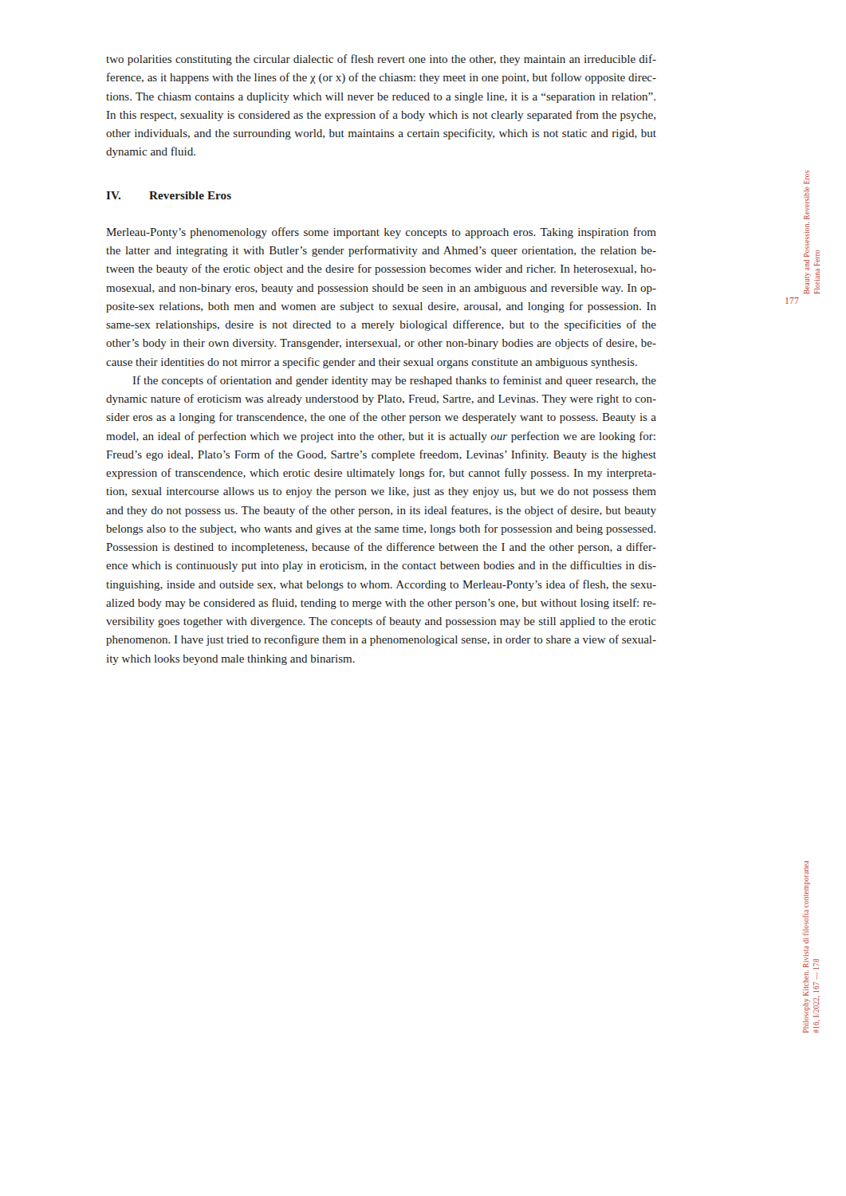Beauty and Possession. Reversible Eros
Floriana Ferro
177
Philosophy Kitchen. Rivista di filosofia contemporanea
#16, I/2022, 167 — 178
two polarities constituting the circular dialectic of flesh revert one into the other, they maintain an irreducible difference, as it happens with the lines of the χ (or x) of the chiasm: they meet in one point, but follow opposite directions. The chiasm contains a duplicity which will never be reduced to a single line, it is a “separation in relation”. In this respect, sexuality is considered as the expression of a body which is not clearly separated from the psyche, other individuals, and the surrounding world, but maintains a certain specificity, which is not static and rigid, but dynamic and fluid.
IV. Reversible Eros
Merleau-Ponty’s phenomenology offers some important key concepts to approach eros. Taking inspiration from the latter and integrating it with Butler’s gender performativity and Ahmed’s queer orientation, the relation between the beauty of the erotic object and the desire for possession becomes wider and richer. In heterosexual, homosexual, and non-binary eros, beauty and possession should be seen in an ambiguous and reversible way. In opposite-sex relations, both men and women are subject to sexual desire, arousal, and longing for possession. In same-sex relationships, desire is not directed to a merely biological difference, but to the specificities of the other’s body in their own diversity. Transgender, intersexual, or other non-binary bodies are objects of desire, because their identities do not mirror a specific gender and their sexual organs constitute an ambiguous synthesis.
If the concepts of orientation and gender identity may be reshaped thanks to feminist and queer research, the dynamic nature of eroticism was already understood by Plato, Freud, Sartre, and Levinas. They were right to consider eros as a longing for transcendence, the one of the other person we desperately want to possess. Beauty is a model, an ideal of perfection which we project into the other, but it is actually our perfection we are looking for: Freud’s ego ideal, Plato’s Form of the Good, Sartre’s complete freedom, Levinas’ Infinity. Beauty is the highest expression of transcendence, which erotic desire ultimately longs for, but cannot fully possess. In my interpretation, sexual intercourse allows us to enjoy the person we like, just as they enjoy us, but we do not possess them and they do not possess us. The beauty of the other person, in its ideal features, is the object of desire, but beauty belongs also to the subject, who wants and gives at the same time, longs both for possession and being possessed. Possession is destined to incompleteness, because of the difference between the I and the other person, a difference which is continuously put into play in eroticism, in the contact between bodies and in the difficulties in distinguishing, inside and outside sex, what belongs to whom. According to Merleau-Ponty’s idea of flesh, the sexualized body may be considered as fluid, tending to merge with the other person’s one, but without losing itself: reversibility goes together with divergence. The concepts of beauty and possession may be still applied to the erotic phenomenon. I have just tried to reconfigure them in a phenomenological sense, in order to share a view of sexuality which looks beyond male thinking and binarism.